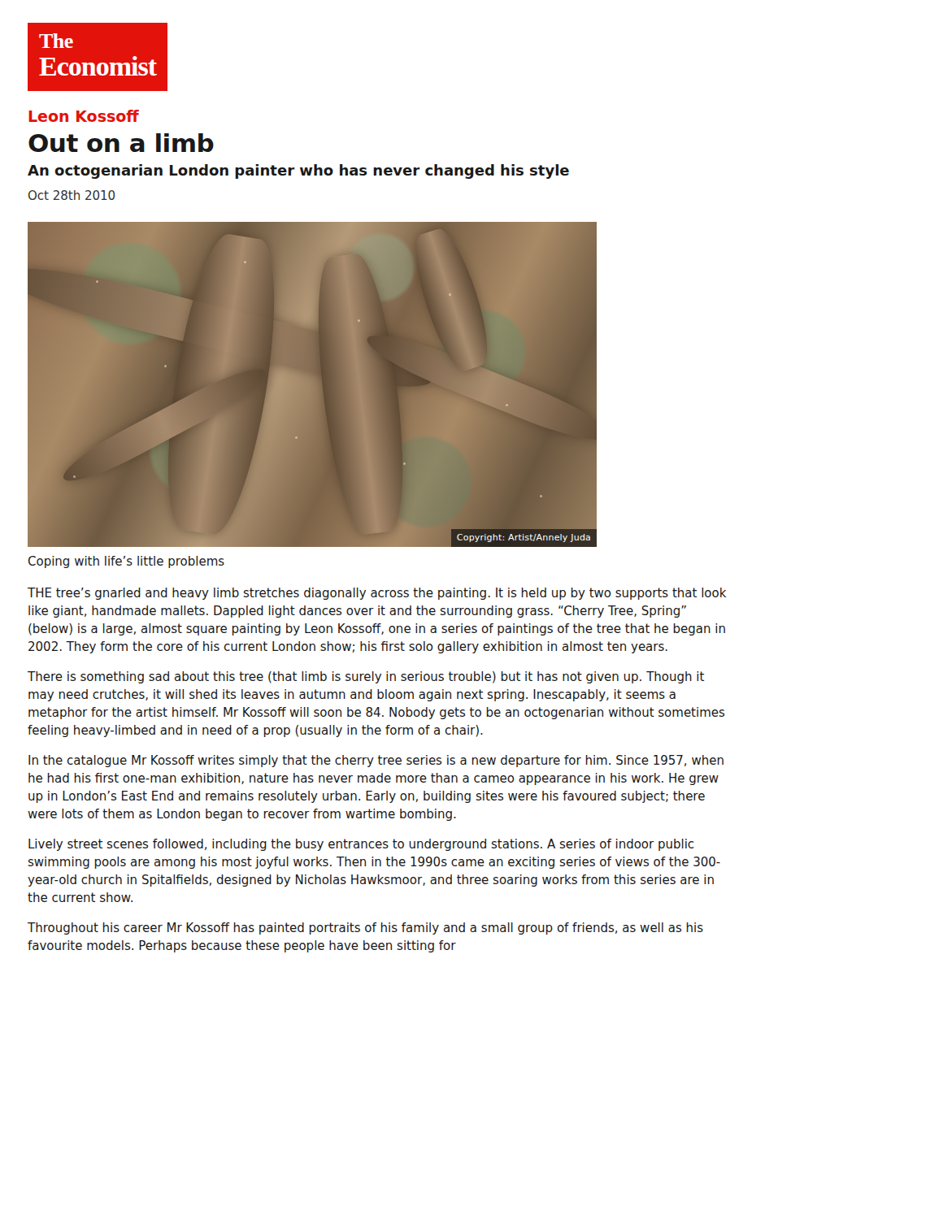The Economist
Leon Kossoff
Out on a limb
An octogenarian London painter who has never changed his style
Oct 28th 2010
Copyright: Artist/Annely Juda
Coping with life’s little problems
THE tree’s gnarled and heavy limb stretches diagonally across the painting. It is held up by two supports that look like giant, handmade mallets. Dappled light dances over it and the surrounding grass. “Cherry Tree, Spring” (below) is a large, almost square painting by Leon Kossoff, one in a series of paintings of the tree that he began in 2002. They form the core of his current London show; his first solo gallery exhibition in almost ten years.
There is something sad about this tree (that limb is surely in serious trouble) but it has not given up. Though it may need crutches, it will shed its leaves in autumn and bloom again next spring. Inescapably, it seems a metaphor for the artist himself. Mr Kossoff will soon be 84. Nobody gets to be an octogenarian without sometimes feeling heavy-limbed and in need of a prop (usually in the form of a chair).
In the catalogue Mr Kossoff writes simply that the cherry tree series is a new departure for him. Since 1957, when he had his first one-man exhibition, nature has never made more than a cameo appearance in his work. He grew up in London’s East End and remains resolutely urban. Early on, building sites were his favoured subject; there were lots of them as London began to recover from wartime bombing.
Lively street scenes followed, including the busy entrances to underground stations. A series of indoor public swimming pools are among his most joyful works. Then in the 1990s came an exciting series of views of the 300-year-old church in Spitalfields, designed by Nicholas Hawksmoor, and three soaring works from this series are in the current show.
Throughout his career Mr Kossoff has painted portraits of his family and a small group of friends, as well as his favourite models. Perhaps because these people have been sitting for